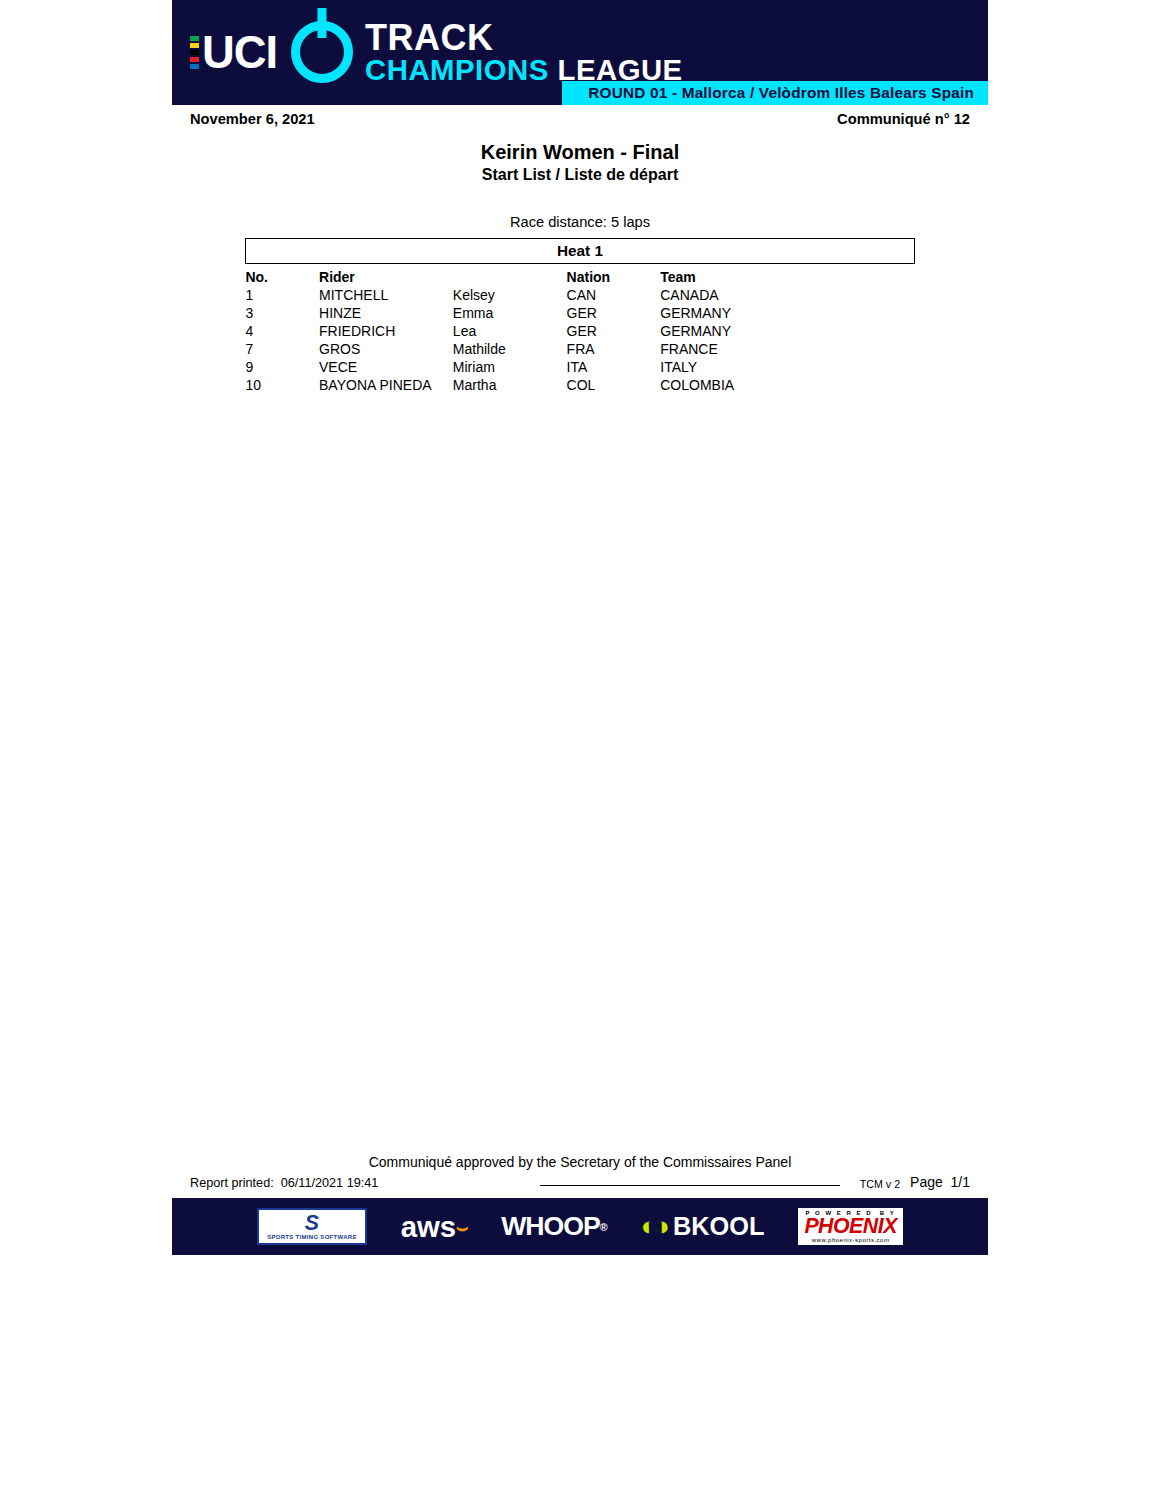UCI
TRACK
CHAMPIONS LEAGUE
ROUND 01 - Mallorca / Velòdrom Illes Balears Spain
November 6, 2021
Communiqué n° 12
Keirin Women - Final
Start List / Liste de départ
Race distance: 5 laps
Heat 1
| No. | Rider | Nation | Team |
| --- | --- | --- | --- |
| 1 | MITCHELL | Kelsey | CAN | CANADA |
| 3 | HINZE | Emma | GER | GERMANY |
| 4 | FRIEDRICH | Lea | GER | GERMANY |
| 7 | GROS | Mathilde | FRA | FRANCE |
| 9 | VECE | Miriam | ITA | ITALY |
| 10 | BAYONA PINEDA | Martha | COL | COLOMBIA |
Communiqué approved by the Secretary of the Commissaires Panel
Report printed: 06/11/2021 19:41
TCM v 2
Page 1/1
S
SPORTS TIMING SOFTWARE
aws ⌣
WHOOP®
◐◑BKOOL
P O W E R E D B Y
PHOENIX
www.phoenix-sports.com